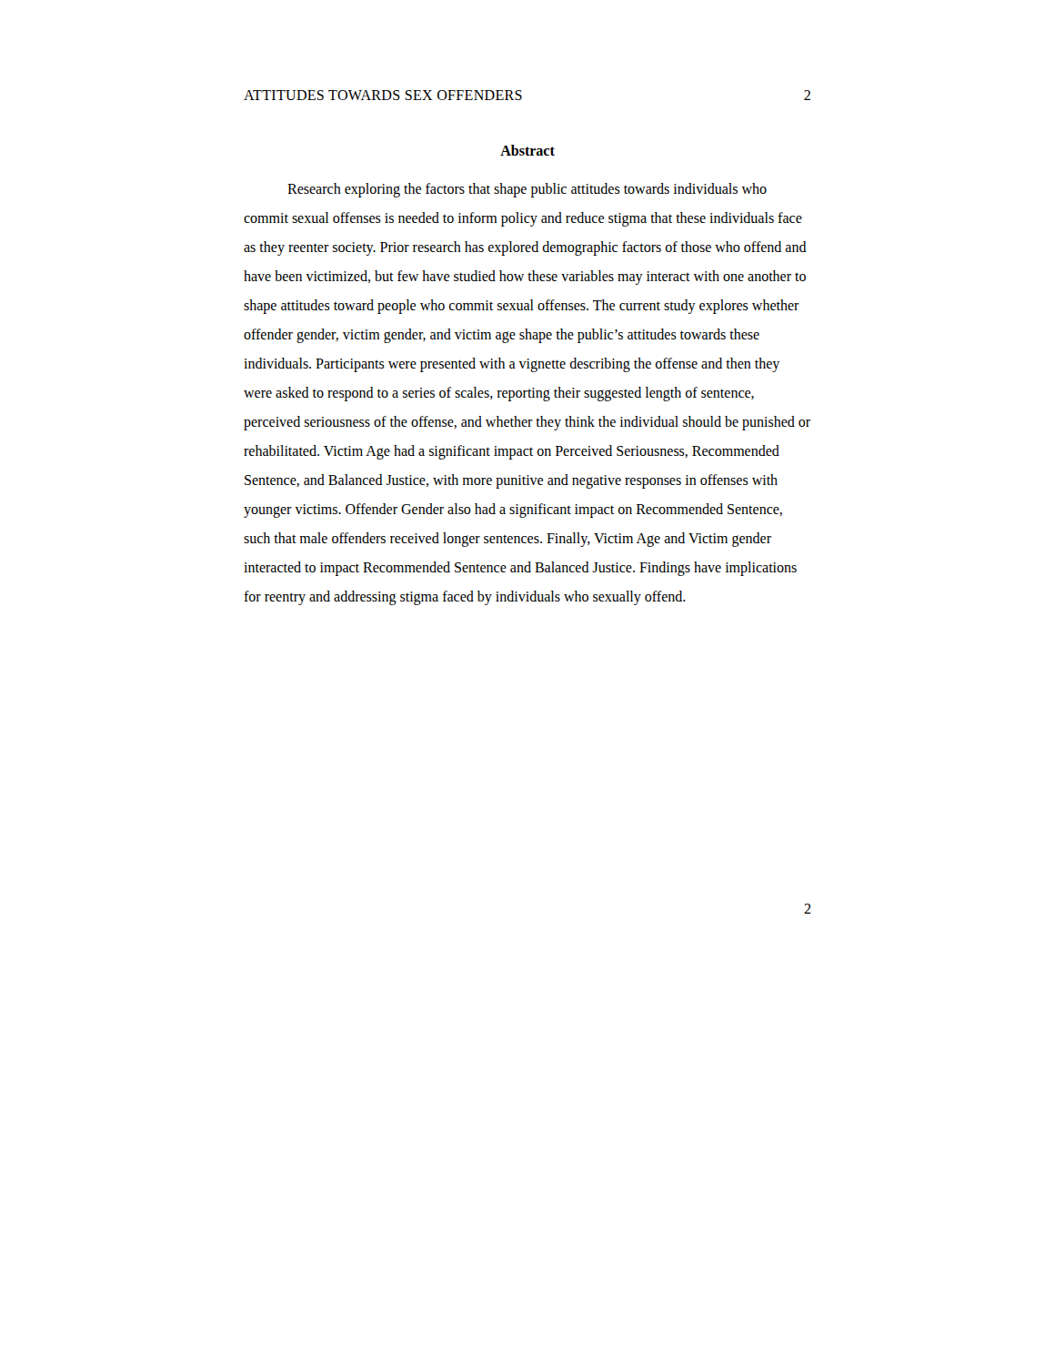Attitudes Towards Sex Offenders 2
Abstract
Research exploring the factors that shape public attitudes towards individuals who commit sexual offenses is needed to inform policy and reduce stigma that these individuals face as they reenter society. Prior research has explored demographic factors of those who offend and have been victimized, but few have studied how these variables may interact with one another to shape attitudes toward people who commit sexual offenses. The current study explores whether offender gender, victim gender, and victim age shape the public’s attitudes towards these individuals. Participants were presented with a vignette describing the offense and then they were asked to respond to a series of scales, reporting their suggested length of sentence, perceived seriousness of the offense, and whether they think the individual should be punished or rehabilitated. Victim Age had a significant impact on Perceived Seriousness, Recommended Sentence, and Balanced Justice, with more punitive and negative responses in offenses with younger victims. Offender Gender also had a significant impact on Recommended Sentence, such that male offenders received longer sentences. Finally, Victim Age and Victim gender interacted to impact Recommended Sentence and Balanced Justice. Findings have implications for reentry and addressing stigma faced by individuals who sexually offend.
2